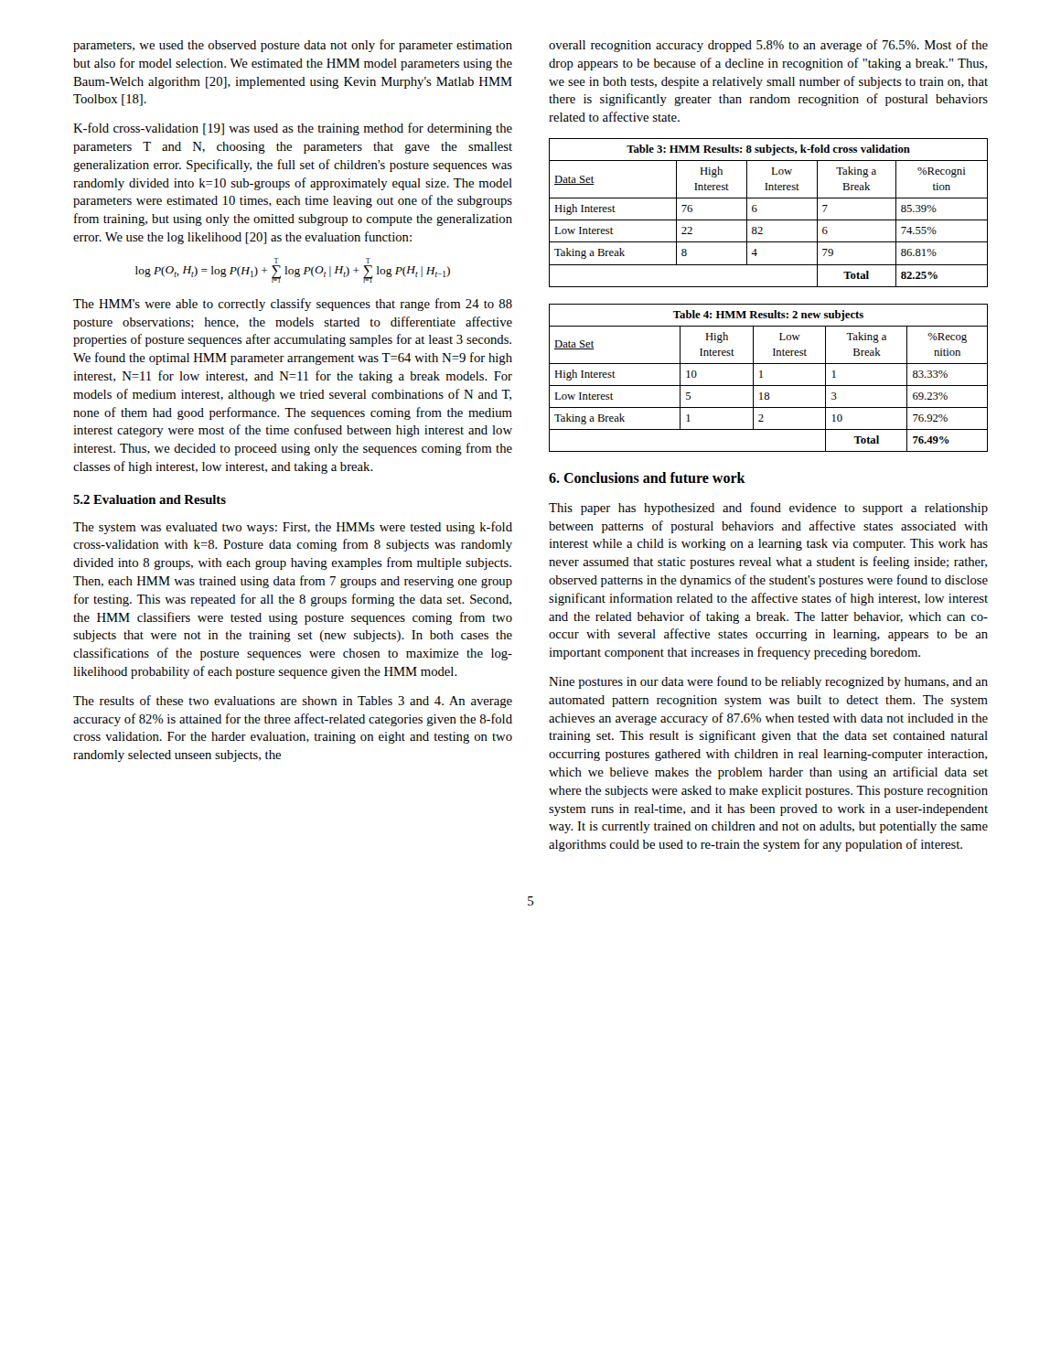parameters, we used the observed posture data not only for parameter estimation but also for model selection. We estimated the HMM model parameters using the Baum-Welch algorithm [20], implemented using Kevin Murphy's Matlab HMM Toolbox [18].
K-fold cross-validation [19] was used as the training method for determining the parameters T and N, choosing the parameters that gave the smallest generalization error. Specifically, the full set of children's posture sequences was randomly divided into k=10 sub-groups of approximately equal size. The model parameters were estimated 10 times, each time leaving out one of the subgroups from training, but using only the omitted subgroup to compute the generalization error. We use the log likelihood [20] as the evaluation function:
log P(Ot, Ht) = log P(H1) + T∑t=1 log P(Ot | Ht) + T∑t=1 log P(Ht | Ht−1)
The HMM's were able to correctly classify sequences that range from 24 to 88 posture observations; hence, the models started to differentiate affective properties of posture sequences after accumulating samples for at least 3 seconds. We found the optimal HMM parameter arrangement was T=64 with N=9 for high interest, N=11 for low interest, and N=11 for the taking a break models. For models of medium interest, although we tried several combinations of N and T, none of them had good performance. The sequences coming from the medium interest category were most of the time confused between high interest and low interest. Thus, we decided to proceed using only the sequences coming from the classes of high interest, low interest, and taking a break.
5.2 Evaluation and Results
The system was evaluated two ways: First, the HMMs were tested using k-fold cross-validation with k=8. Posture data coming from 8 subjects was randomly divided into 8 groups, with each group having examples from multiple subjects. Then, each HMM was trained using data from 7 groups and reserving one group for testing. This was repeated for all the 8 groups forming the data set. Second, the HMM classifiers were tested using posture sequences coming from two subjects that were not in the training set (new subjects). In both cases the classifications of the posture sequences were chosen to maximize the log-likelihood probability of each posture sequence given the HMM model.
The results of these two evaluations are shown in Tables 3 and 4. An average accuracy of 82% is attained for the three affect-related categories given the 8-fold cross validation. For the harder evaluation, training on eight and testing on two randomly selected unseen subjects, the
overall recognition accuracy dropped 5.8% to an average of 76.5%. Most of the drop appears to be because of a decline in recognition of "taking a break." Thus, we see in both tests, despite a relatively small number of subjects to train on, that there is significantly greater than random recognition of postural behaviors related to affective state.
Table 3: HMM Results: 8 subjects, k-fold cross validation
| Data Set | High Interest | Low Interest | Taking a Break | %Recogni tion |
| --- | --- | --- | --- | --- |
| High Interest | 76 | 6 | 7 | 85.39% |
| Low Interest | 22 | 82 | 6 | 74.55% |
| Taking a Break | 8 | 4 | 79 | 86.81% |
| | | | Total | 82.25% |
Table 4: HMM Results: 2 new subjects
| Data Set | High Interest | Low Interest | Taking a Break | %Recog nition |
| --- | --- | --- | --- | --- |
| High Interest | 10 | 1 | 1 | 83.33% |
| Low Interest | 5 | 18 | 3 | 69.23% |
| Taking a Break | 1 | 2 | 10 | 76.92% |
| | | | Total | 76.49% |
6. Conclusions and future work
This paper has hypothesized and found evidence to support a relationship between patterns of postural behaviors and affective states associated with interest while a child is working on a learning task via computer. This work has never assumed that static postures reveal what a student is feeling inside; rather, observed patterns in the dynamics of the student's postures were found to disclose significant information related to the affective states of high interest, low interest and the related behavior of taking a break. The latter behavior, which can co-occur with several affective states occurring in learning, appears to be an important component that increases in frequency preceding boredom.
Nine postures in our data were found to be reliably recognized by humans, and an automated pattern recognition system was built to detect them. The system achieves an average accuracy of 87.6% when tested with data not included in the training set. This result is significant given that the data set contained natural occurring postures gathered with children in real learning-computer interaction, which we believe makes the problem harder than using an artificial data set where the subjects were asked to make explicit postures. This posture recognition system runs in real-time, and it has been proved to work in a user-independent way. It is currently trained on children and not on adults, but potentially the same algorithms could be used to re-train the system for any population of interest.
5